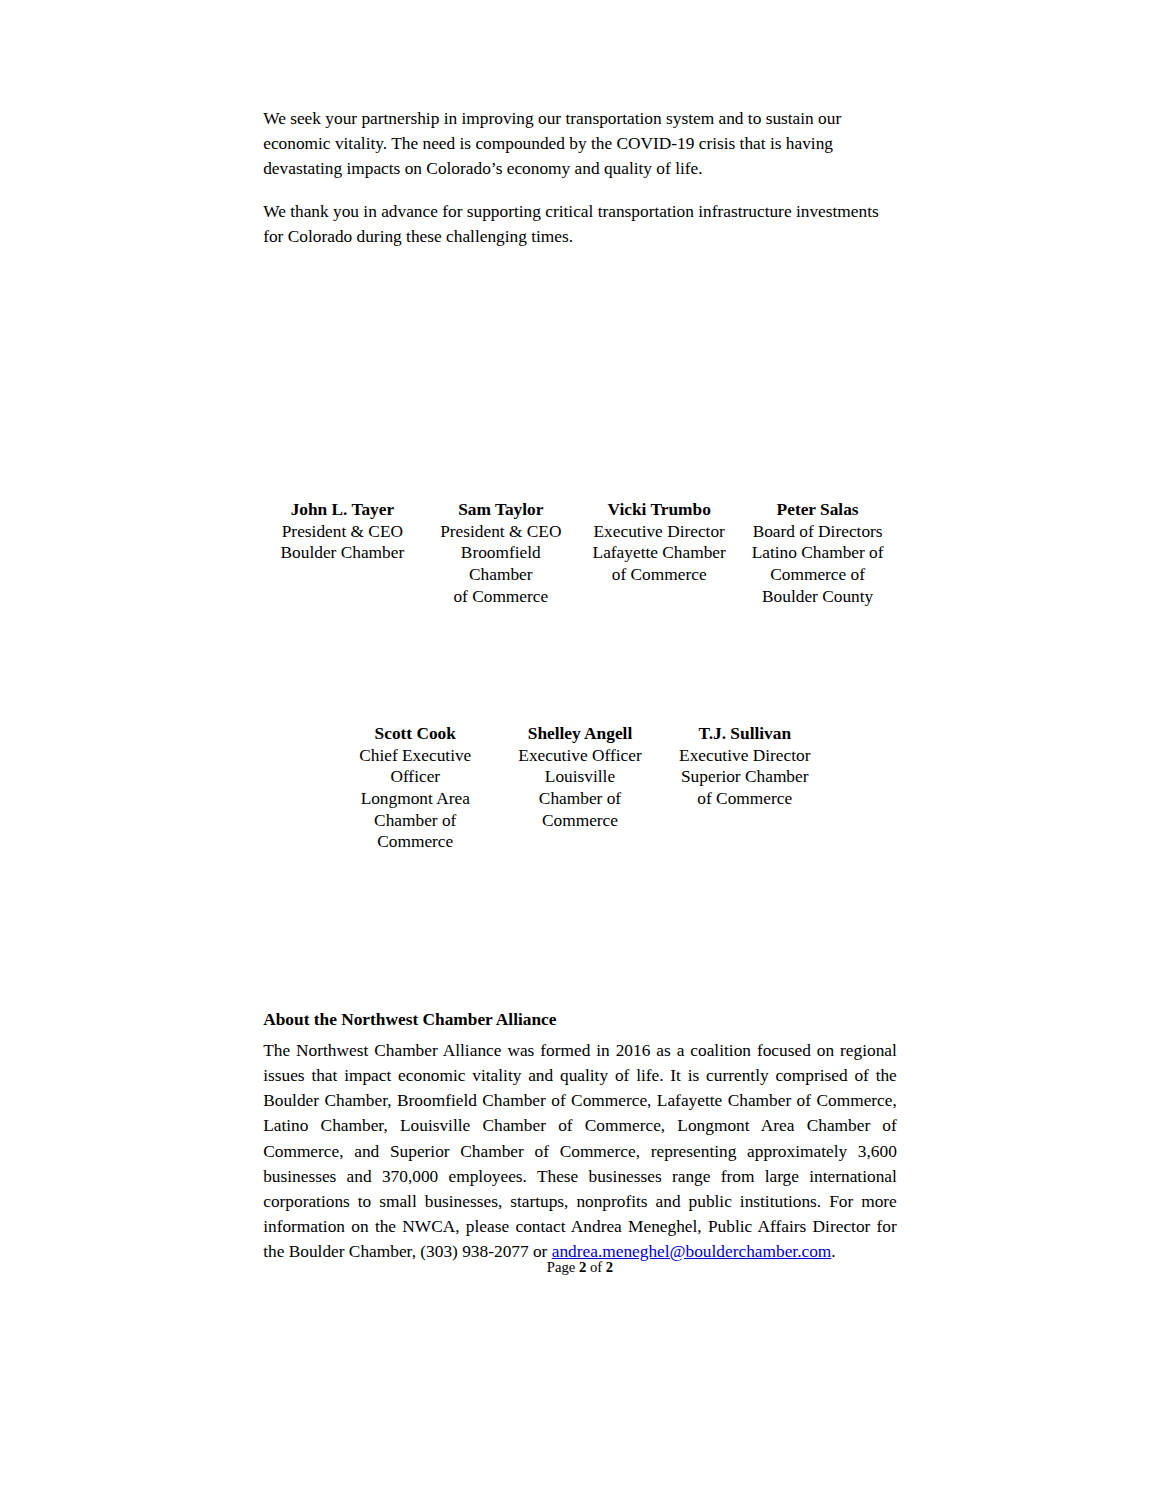We seek your partnership in improving our transportation system and to sustain our economic vitality. The need is compounded by the COVID-19 crisis that is having devastating impacts on Colorado’s economy and quality of life.
We thank you in advance for supporting critical transportation infrastructure investments for Colorado during these challenging times.
| John L. Tayer President & CEO Boulder Chamber | Sam Taylor President & CEO Broomfield Chamber of Commerce | Vicki Trumbo Executive Director Lafayette Chamber of Commerce | Peter Salas Board of Directors Latino Chamber of Commerce of Boulder County |
| Scott Cook Chief Executive Officer Longmont Area Chamber of Commerce | Shelley Angell Executive Officer Louisville Chamber of Commerce | T.J. Sullivan Executive Director Superior Chamber of Commerce |
About the Northwest Chamber Alliance
The Northwest Chamber Alliance was formed in 2016 as a coalition focused on regional issues that impact economic vitality and quality of life. It is currently comprised of the Boulder Chamber, Broomfield Chamber of Commerce, Lafayette Chamber of Commerce, Latino Chamber, Louisville Chamber of Commerce, Longmont Area Chamber of Commerce, and Superior Chamber of Commerce, representing approximately 3,600 businesses and 370,000 employees. These businesses range from large international corporations to small businesses, startups, nonprofits and public institutions. For more information on the NWCA, please contact Andrea Meneghel, Public Affairs Director for the Boulder Chamber, (303) 938-2077 or andrea.meneghel@boulderchamber.com.
Page 2 of 2